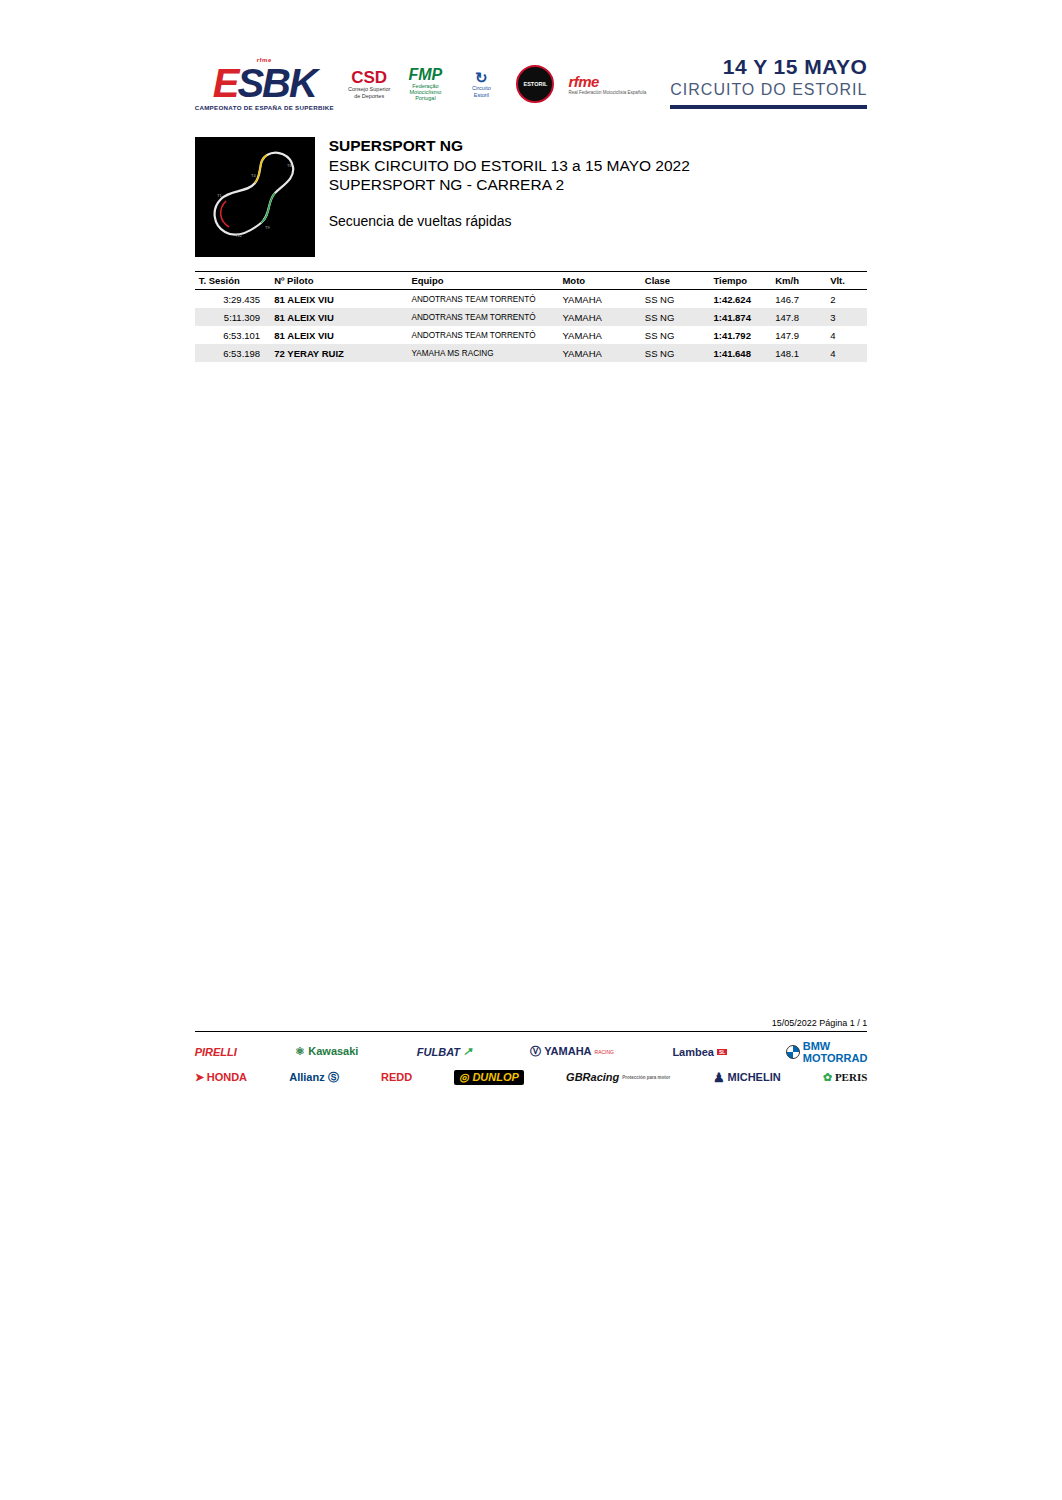rfme
ESBK
Campeonato de España de Superbike
CSD
Consejo Superior
de Deportes
FMP
Federação
Motociclismo
Portugal
↻
Circuito
Estoril
ESTORIL
rfme Real Federación Motociclista Española
14 Y 15 MAYO
CIRCUITO DO ESTORIL
T1 T4 T6 T9 T12
SUPERSPORT NG
ESBK CIRCUITO DO ESTORIL 13 a 15 MAYO 2022
SUPERSPORT NG - CARRERA 2
Secuencia de vueltas rápidas
| T. Sesión | Nº Piloto | Equipo | Moto | Clase | Tiempo | Km/h | Vlt. |
| --- | --- | --- | --- | --- | --- | --- | --- |
| 3:29.435 | 81 ALEIX VIU | ANDOTRANS TEAM TORRENTÓ | YAMAHA | SS NG | 1:42.624 | 146.7 | 2 |
| 5:11.309 | 81 ALEIX VIU | ANDOTRANS TEAM TORRENTÓ | YAMAHA | SS NG | 1:41.874 | 147.8 | 3 |
| 6:53.101 | 81 ALEIX VIU | ANDOTRANS TEAM TORRENTÓ | YAMAHA | SS NG | 1:41.792 | 147.9 | 4 |
| 6:53.198 | 72 YERAY RUIZ | YAMAHA MS RACING | YAMAHA | SS NG | 1:41.648 | 148.1 | 4 |
15/05/2022 Página 1 / 1
PIRELLI
⚛ Kawasaki
FULBAT↗
Ⓥ YAMAHA RACING
Lambea SL
BMW
MOTORRAD
➤ HONDA
Allianz Ⓢ
REDD
◎ DUNLOP
GBRacingProtección para motor
♟ MICHELIN
✿ PERIS